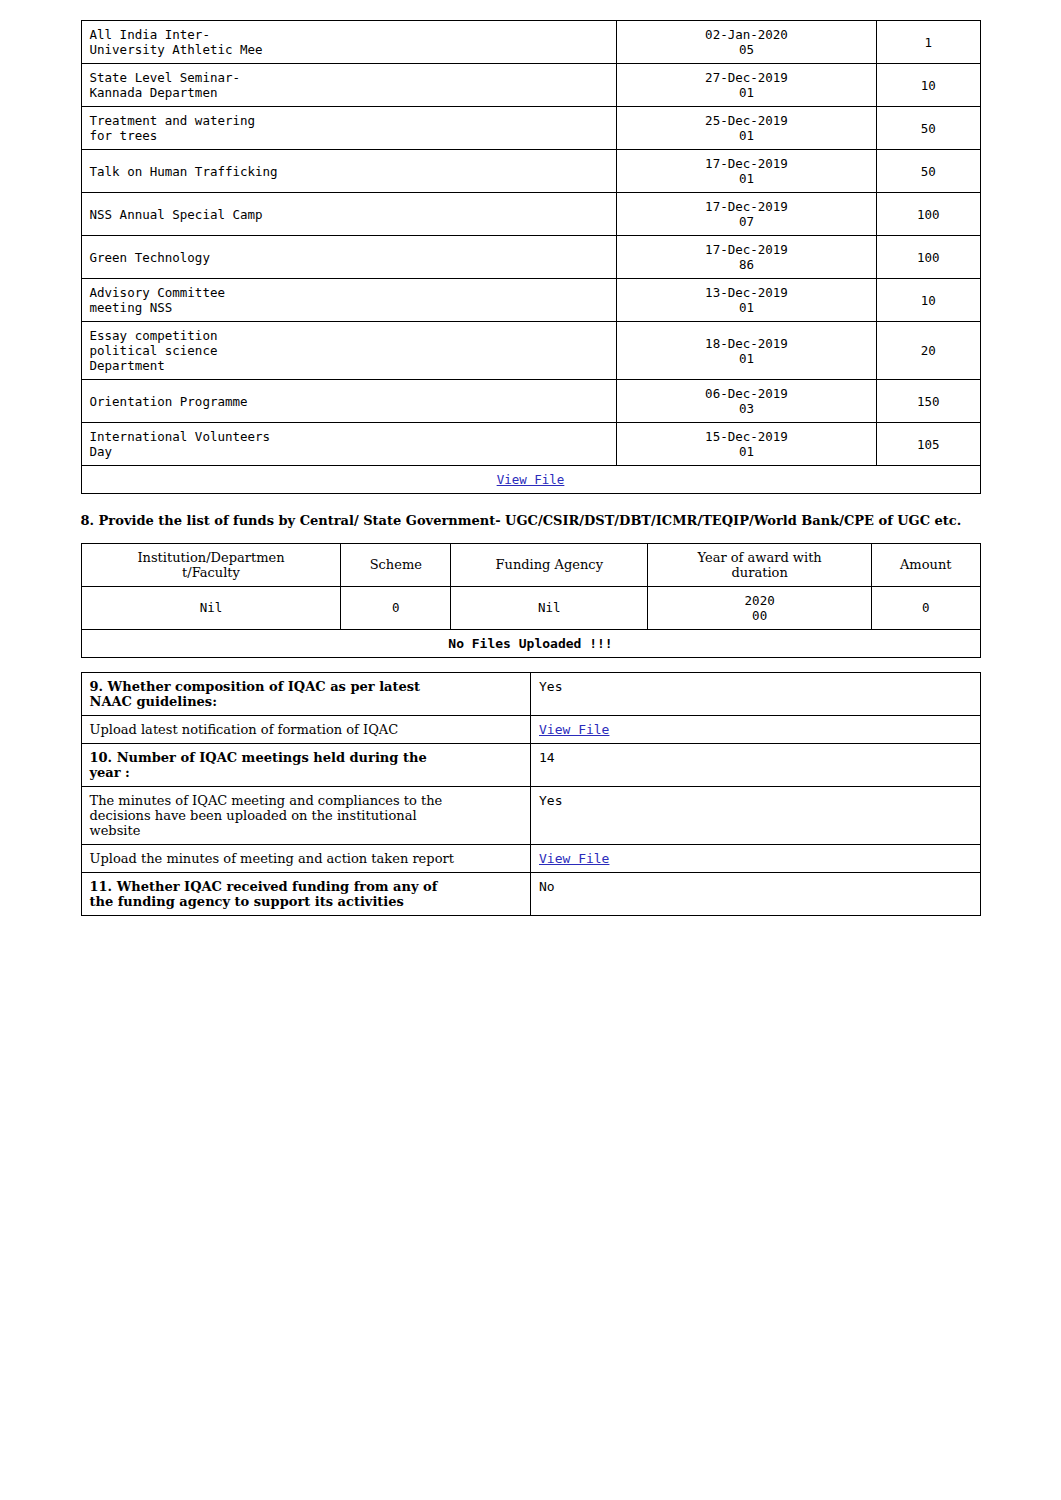| All India Inter- University Athletic Mee | 02-Jan-2020 05 | 1 |
| State Level Seminar- Kannada Departmen | 27-Dec-2019 01 | 10 |
| Treatment and watering for trees | 25-Dec-2019 01 | 50 |
| Talk on Human Trafficking | 17-Dec-2019 01 | 50 |
| NSS Annual Special Camp | 17-Dec-2019 07 | 100 |
| Green Technology | 17-Dec-2019 86 | 100 |
| Advisory Committee meeting NSS | 13-Dec-2019 01 | 10 |
| Essay competition political science Department | 18-Dec-2019 01 | 20 |
| Orientation Programme | 06-Dec-2019 03 | 150 |
| International Volunteers Day | 15-Dec-2019 01 | 105 |
| View File |
8. Provide the list of funds by Central/ State Government- UGC/CSIR/DST/DBT/ICMR/TEQIP/World Bank/CPE of UGC etc.
| Institution/Departmen t/Faculty | Scheme | Funding Agency | Year of award with duration | Amount |
| --- | --- | --- | --- | --- |
| Nil | 0 | Nil | 2020 00 | 0 |
| No Files Uploaded !!! |
| 9. Whether composition of IQAC as per latest NAAC guidelines: | Yes |
| Upload latest notification of formation of IQAC | View File |
| 10. Number of IQAC meetings held during the year : | 14 |
| The minutes of IQAC meeting and compliances to the decisions have been uploaded on the institutional website | Yes |
| Upload the minutes of meeting and action taken report | View File |
| 11. Whether IQAC received funding from any of the funding agency to support its activities | No |